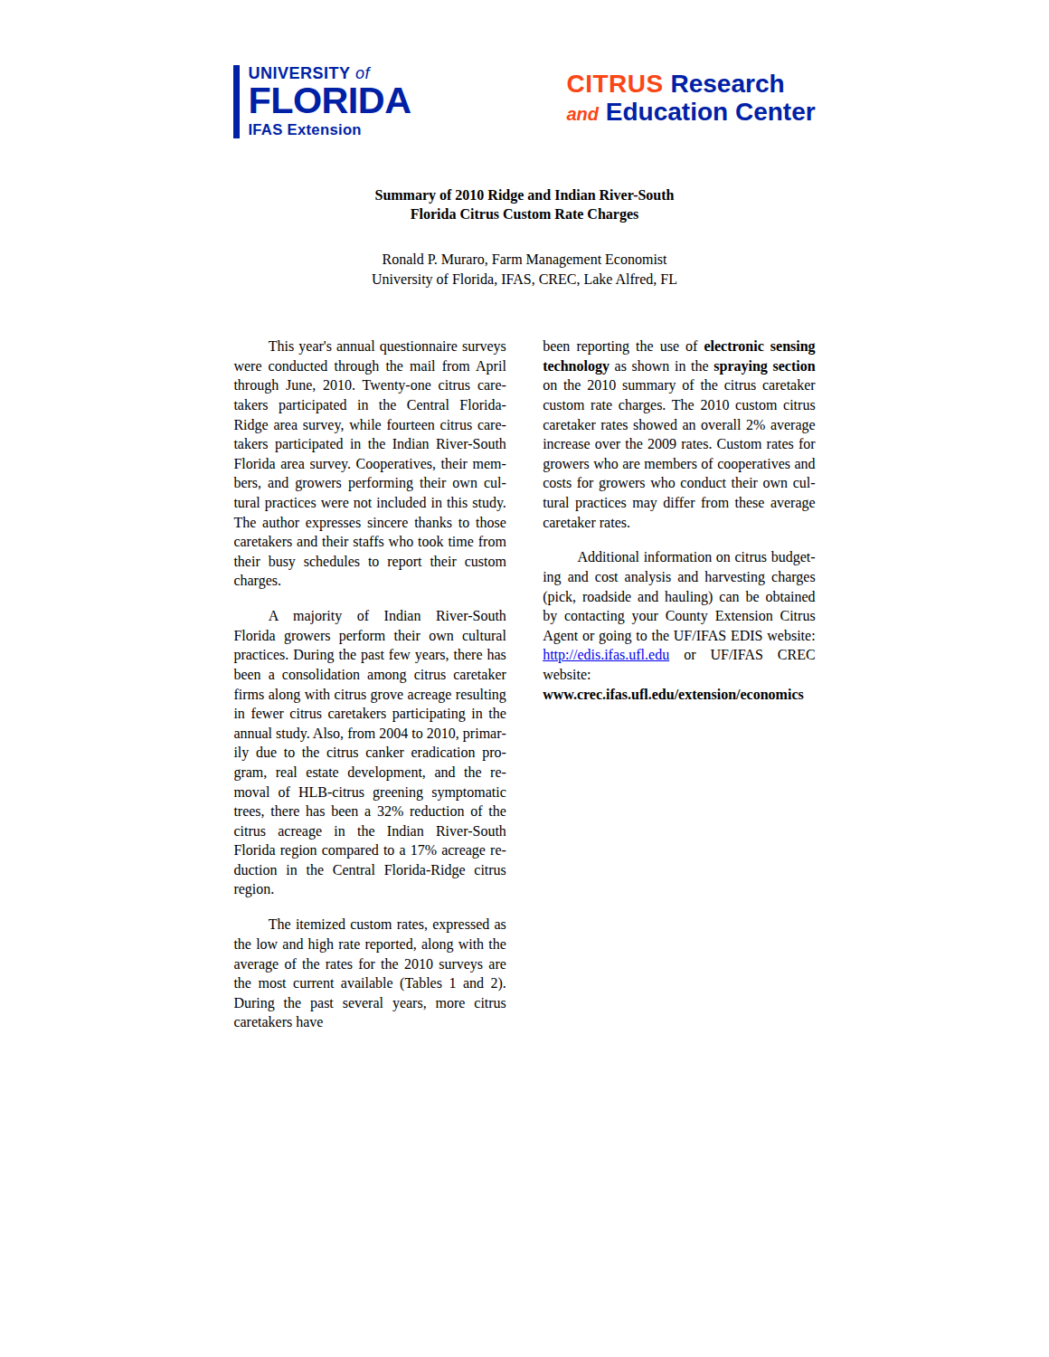UNIVERSITY of
FLORIDA
IFAS Extension
CITRUS Research
and Education Center
Summary of 2010 Ridge and Indian River-South
Florida Citrus Custom Rate Charges
Ronald P. Muraro, Farm Management Economist
University of Florida, IFAS, CREC, Lake Alfred, FL
This year's annual questionnaire surveys were conducted through the mail from April through June, 2010. Twenty-one citrus caretakers participated in the Central Florida-Ridge area survey, while fourteen citrus caretakers participated in the Indian River-South Florida area survey. Cooperatives, their members, and growers performing their own cultural practices were not included in this study. The author expresses sincere thanks to those caretakers and their staffs who took time from their busy schedules to report their custom charges.
A majority of Indian River-South Florida growers perform their own cultural practices. During the past few years, there has been a consolidation among citrus caretaker firms along with citrus grove acreage resulting in fewer citrus caretakers participating in the annual study. Also, from 2004 to 2010, primarily due to the citrus canker eradication program, real estate development, and the removal of HLB-citrus greening symptomatic trees, there has been a 32% reduction of the citrus acreage in the Indian River-South Florida region compared to a 17% acreage reduction in the Central Florida-Ridge citrus region.
The itemized custom rates, expressed as the low and high rate reported, along with the average of the rates for the 2010 surveys are the most current available (Tables 1 and 2). During the past several years, more citrus caretakers have
been reporting the use of electronic sensing technology as shown in the spraying section on the 2010 summary of the citrus caretaker custom rate charges. The 2010 custom citrus caretaker rates showed an overall 2% average increase over the 2009 rates. Custom rates for growers who are members of cooperatives and costs for growers who conduct their own cultural practices may differ from these average caretaker rates.
Additional information on citrus budgeting and cost analysis and harvesting charges (pick, roadside and hauling) can be obtained by contacting your County Extension Citrus Agent or going to the UF/IFAS EDIS website: http://edis.ifas.ufl.edu or UF/IFAS CREC website:
www.crec.ifas.ufl.edu/extension/economics